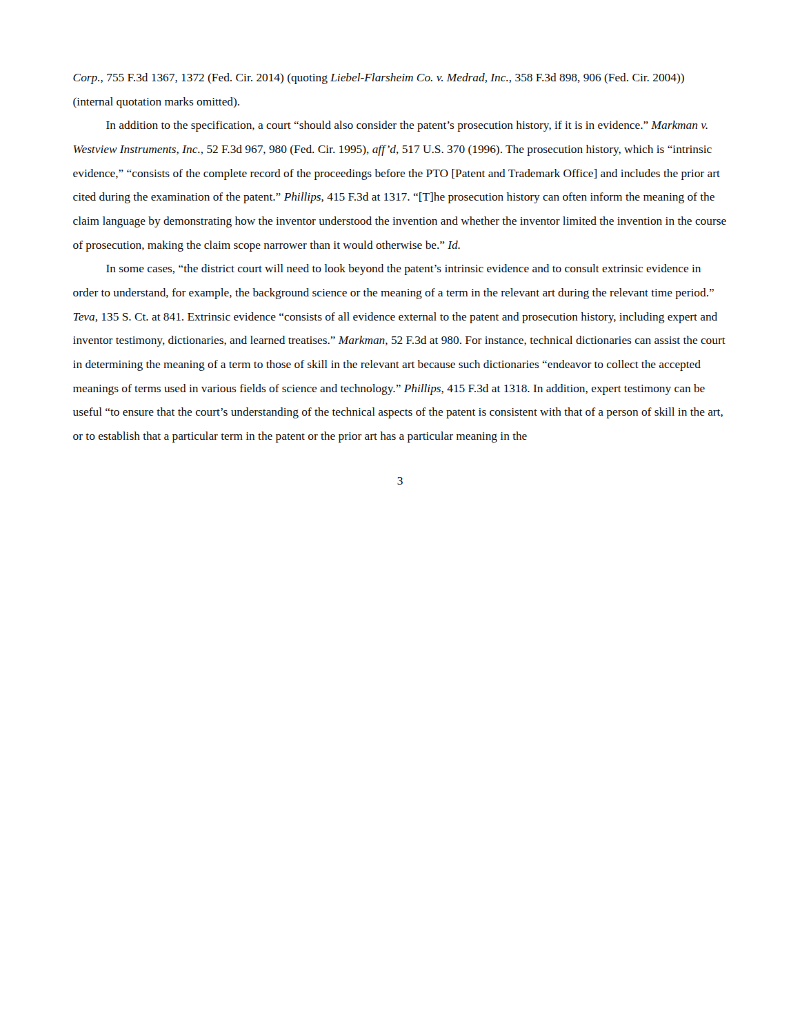Corp., 755 F.3d 1367, 1372 (Fed. Cir. 2014) (quoting Liebel-Flarsheim Co. v. Medrad, Inc., 358 F.3d 898, 906 (Fed. Cir. 2004)) (internal quotation marks omitted).
In addition to the specification, a court “should also consider the patent’s prosecution history, if it is in evidence.” Markman v. Westview Instruments, Inc., 52 F.3d 967, 980 (Fed. Cir. 1995), aff’d, 517 U.S. 370 (1996). The prosecution history, which is “intrinsic evidence,” “consists of the complete record of the proceedings before the PTO [Patent and Trademark Office] and includes the prior art cited during the examination of the patent.” Phillips, 415 F.3d at 1317. “[T]he prosecution history can often inform the meaning of the claim language by demonstrating how the inventor understood the invention and whether the inventor limited the invention in the course of prosecution, making the claim scope narrower than it would otherwise be.” Id.
In some cases, “the district court will need to look beyond the patent’s intrinsic evidence and to consult extrinsic evidence in order to understand, for example, the background science or the meaning of a term in the relevant art during the relevant time period.” Teva, 135 S. Ct. at 841. Extrinsic evidence “consists of all evidence external to the patent and prosecution history, including expert and inventor testimony, dictionaries, and learned treatises.” Markman, 52 F.3d at 980. For instance, technical dictionaries can assist the court in determining the meaning of a term to those of skill in the relevant art because such dictionaries “endeavor to collect the accepted meanings of terms used in various fields of science and technology.” Phillips, 415 F.3d at 1318. In addition, expert testimony can be useful “to ensure that the court’s understanding of the technical aspects of the patent is consistent with that of a person of skill in the art, or to establish that a particular term in the patent or the prior art has a particular meaning in the
3